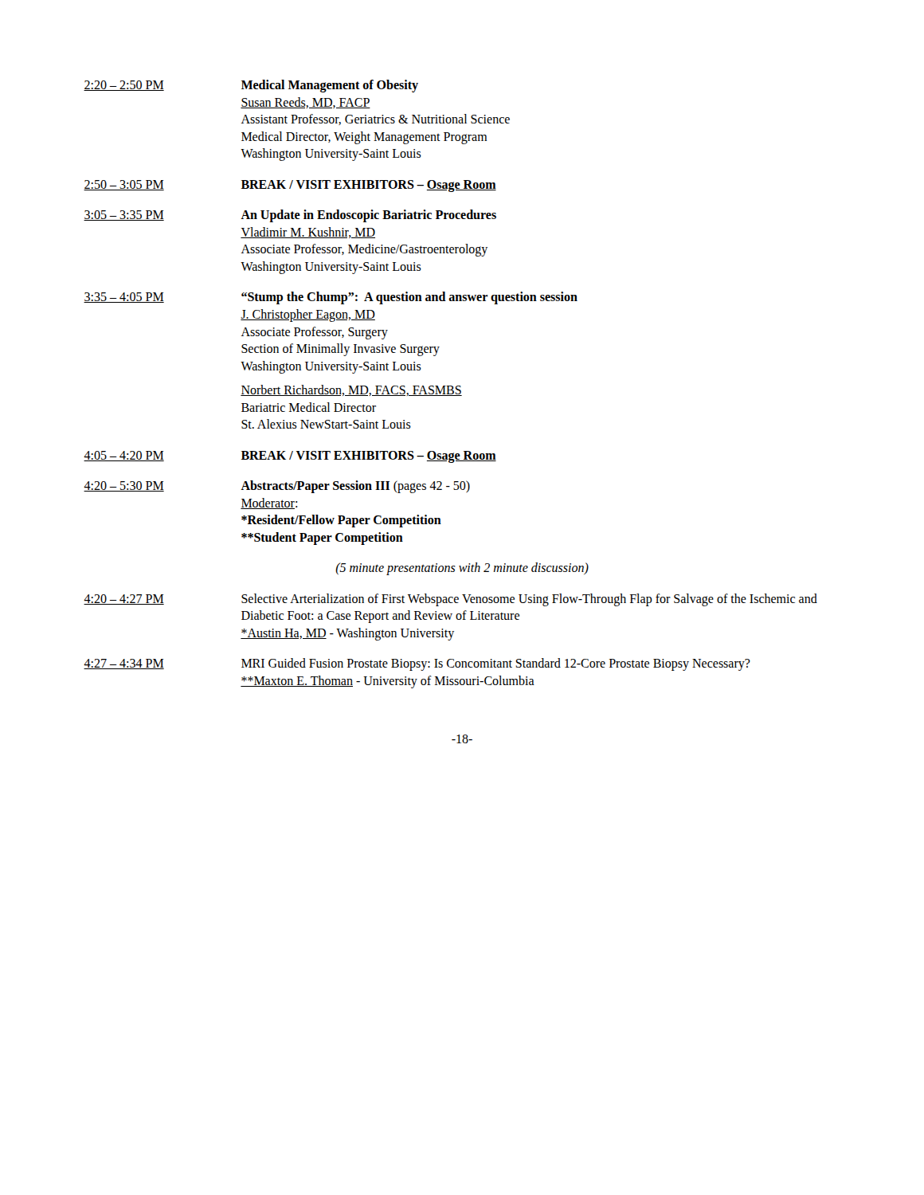| 2:20 – 2:50 PM | Medical Management of Obesity Susan Reeds, MD, FACP Assistant Professor, Geriatrics & Nutritional Science Medical Director, Weight Management Program Washington University-Saint Louis |
| 2:50 – 3:05 PM | BREAK / VISIT EXHIBITORS – Osage Room |
| 3:05 – 3:35 PM | An Update in Endoscopic Bariatric Procedures Vladimir M. Kushnir, MD Associate Professor, Medicine/Gastroenterology Washington University-Saint Louis |
| 3:35 – 4:05 PM | “Stump the Chump”: A question and answer question session J. Christopher Eagon, MD Associate Professor, Surgery Section of Minimally Invasive Surgery Washington University-Saint Louis Norbert Richardson, MD, FACS, FASMBS Bariatric Medical Director St. Alexius NewStart-Saint Louis |
| 4:05 – 4:20 PM | BREAK / VISIT EXHIBITORS – Osage Room |
| 4:20 – 5:30 PM | Abstracts/Paper Session III (pages 42 - 50) Moderator : *Resident/Fellow Paper Competition **Student Paper Competition |
| (5 minute presentations with 2 minute discussion) |
| 4:20 – 4:27 PM | Selective Arterialization of First Webspace Venosome Using Flow-Through Flap for Salvage of the Ischemic and Diabetic Foot: a Case Report and Review of Literature *Austin Ha, MD - Washington University |
| 4:27 – 4:34 PM | MRI Guided Fusion Prostate Biopsy: Is Concomitant Standard 12-Core Prostate Biopsy Necessary? **Maxton E. Thoman - University of Missouri-Columbia |
-18-